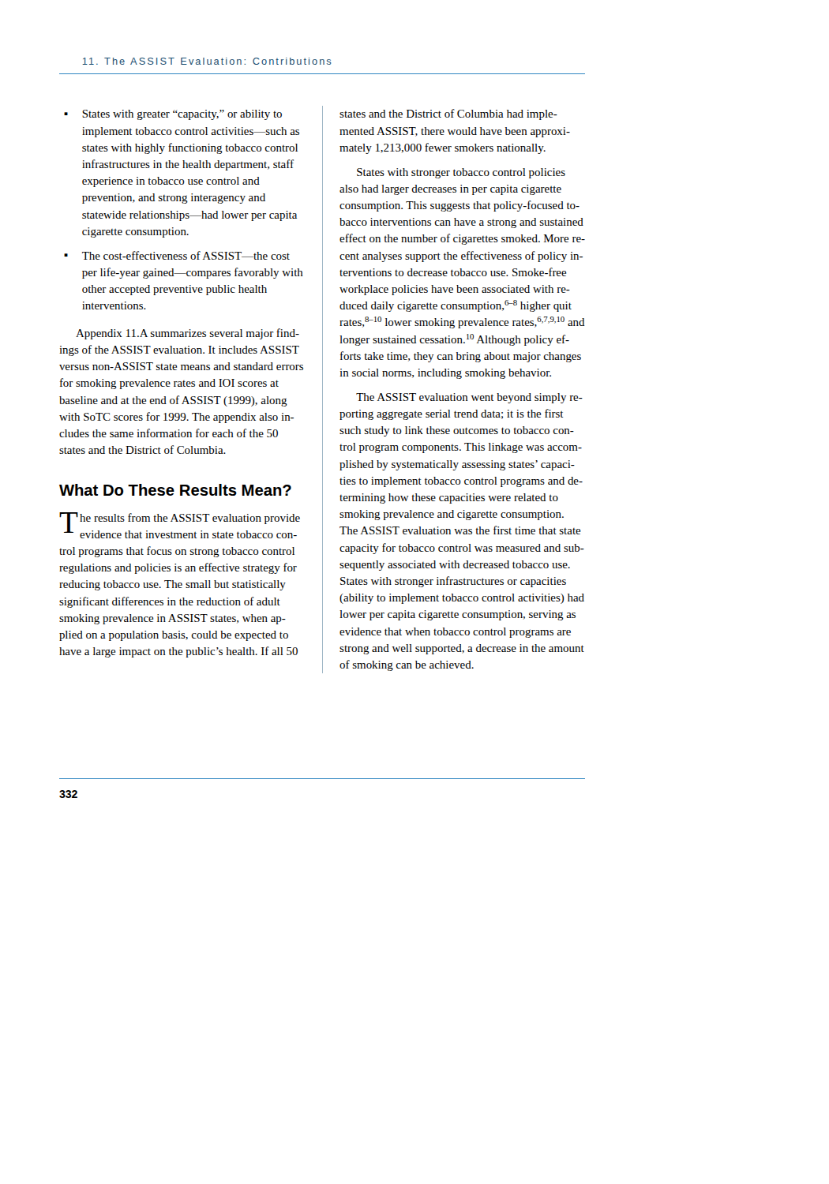11. The ASSIST Evaluation: Contributions
States with greater “capacity,” or ability to implement tobacco control activities—such as states with highly functioning tobacco control infrastructures in the health department, staff experience in tobacco use control and prevention, and strong interagency and statewide relationships—had lower per capita cigarette consumption.
The cost-effectiveness of ASSIST—the cost per life-year gained—compares favorably with other accepted preventive public health interventions.
Appendix 11.A summarizes several major findings of the ASSIST evaluation. It includes ASSIST versus non-ASSIST state means and standard errors for smoking prevalence rates and IOI scores at baseline and at the end of ASSIST (1999), along with SoTC scores for 1999. The appendix also includes the same information for each of the 50 states and the District of Columbia.
What Do These Results Mean?
The results from the ASSIST evaluation provide evidence that investment in state tobacco control programs that focus on strong tobacco control regulations and policies is an effective strategy for reducing tobacco use. The small but statistically significant differences in the reduction of adult smoking prevalence in ASSIST states, when applied on a population basis, could be expected to have a large impact on the public’s health. If all 50 states and the District of Columbia had implemented ASSIST, there would have been approximately 1,213,000 fewer smokers nationally.
States with stronger tobacco control policies also had larger decreases in per capita cigarette consumption. This suggests that policy-focused tobacco interventions can have a strong and sustained effect on the number of cigarettes smoked. More recent analyses support the effectiveness of policy interventions to decrease tobacco use. Smoke-free workplace policies have been associated with reduced daily cigarette consumption,6–8 higher quit rates,8–10 lower smoking prevalence rates,6,7,9,10 and longer sustained cessation.10 Although policy efforts take time, they can bring about major changes in social norms, including smoking behavior.
The ASSIST evaluation went beyond simply reporting aggregate serial trend data; it is the first such study to link these outcomes to tobacco control program components. This linkage was accomplished by systematically assessing states’ capacities to implement tobacco control programs and determining how these capacities were related to smoking prevalence and cigarette consumption. The ASSIST evaluation was the first time that state capacity for tobacco control was measured and subsequently associated with decreased tobacco use. States with stronger infrastructures or capacities (ability to implement tobacco control activities) had lower per capita cigarette consumption, serving as evidence that when tobacco control programs are strong and well supported, a decrease in the amount of smoking can be achieved.
332